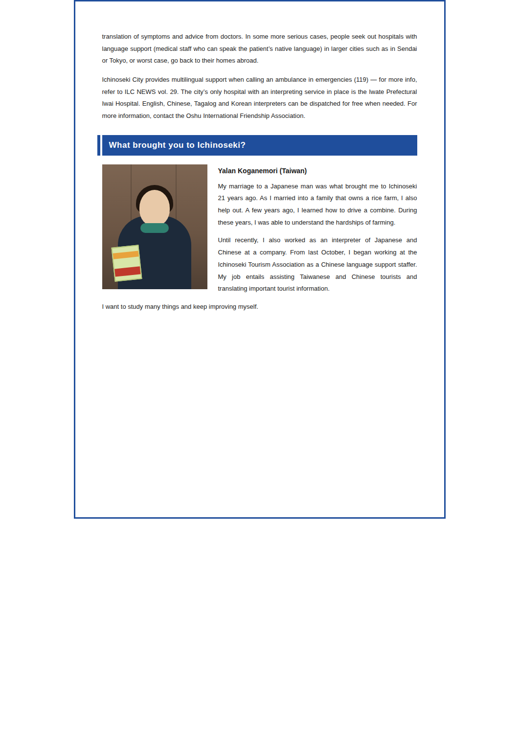translation of symptoms and advice from doctors. In some more serious cases, people seek out hospitals with language support (medical staff who can speak the patient’s native language) in larger cities such as in Sendai or Tokyo, or worst case, go back to their homes abroad.
Ichinoseki City provides multilingual support when calling an ambulance in emergencies (119) — for more info, refer to ILC NEWS vol. 29. The city’s only hospital with an interpreting service in place is the Iwate Prefectural Iwai Hospital. English, Chinese, Tagalog and Korean interpreters can be dispatched for free when needed. For more information, contact the Oshu International Friendship Association.
What brought you to Ichinoseki?
Yalan Koganemori (Taiwan)
My marriage to a Japanese man was what brought me to Ichinoseki 21 years ago. As I married into a family that owns a rice farm, I also help out. A few years ago, I learned how to drive a combine. During these years, I was able to understand the hardships of farming.
Until recently, I also worked as an interpreter of Japanese and Chinese at a company. From last October, I began working at the Ichinoseki Tourism Association as a Chinese language support staffer. My job entails assisting Taiwanese and Chinese tourists and translating important tourist information.
I want to study many things and keep improving myself.